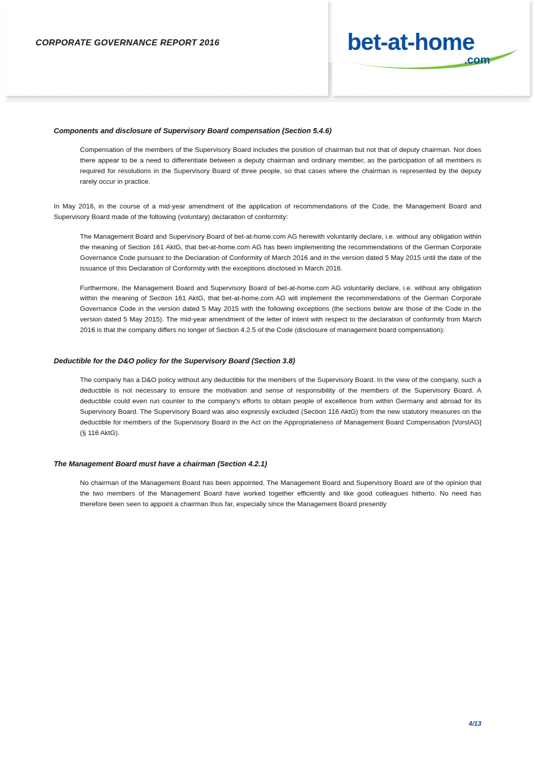CORPORATE GOVERNANCE REPORT 2016
bet-at-home
.com
Components and disclosure of Supervisory Board compensation (Section 5.4.6)
Compensation of the members of the Supervisory Board includes the position of chairman but not that of deputy chairman. Nor does there appear to be a need to differentiate between a deputy chairman and ordinary member, as the participation of all members is required for resolutions in the Supervisory Board of three people, so that cases where the chairman is represented by the deputy rarely occur in practice.
In May 2016, in the course of a mid-year amendment of the application of recommendations of the Code, the Management Board and Supervisory Board made of the following (voluntary) declaration of conformity:
The Management Board and Supervisory Board of bet-at-home.com AG herewith voluntarily declare, i.e. without any obligation within the meaning of Section 161 AktG, that bet-at-home.com AG has been implementing the recommendations of the German Corporate Governance Code pursuant to the Declaration of Conformity of March 2016 and in the version dated 5 May 2015 until the date of the issuance of this Declaration of Conformity with the exceptions disclosed in March 2016.
Furthermore, the Management Board and Supervisory Board of bet-at-home.com AG voluntarily declare, i.e. without any obligation within the meaning of Section 161 AktG, that bet-at-home.com AG will implement the recommendations of the German Corporate Governance Code in the version dated 5 May 2015 with the following exceptions (the sections below are those of the Code in the version dated 5 May 2015). The mid-year amendment of the letter of intent with respect to the declaration of conformity from March 2016 is that the company differs no longer of Section 4.2.5 of the Code (disclosure of management board compensation):
Deductible for the D&O policy for the Supervisory Board (Section 3.8)
The company has a D&O policy without any deductible for the members of the Supervisory Board. In the view of the company, such a deductible is not necessary to ensure the motivation and sense of responsibility of the members of the Supervisory Board. A deductible could even run counter to the company's efforts to obtain people of excellence from within Germany and abroad for its Supervisory Board. The Supervisory Board was also expressly excluded (Section 116 AktG) from the new statutory measures on the deductible for members of the Supervisory Board in the Act on the Appropriateness of Management Board Compensation [VorstAG] (§ 116 AktG).
The Management Board must have a chairman (Section 4.2.1)
No chairman of the Management Board has been appointed. The Management Board and Supervisory Board are of the opinion that the two members of the Management Board have worked together efficiently and like good colleagues hitherto. No need has therefore been seen to appoint a chairman thus far, especially since the Management Board presently
4/13